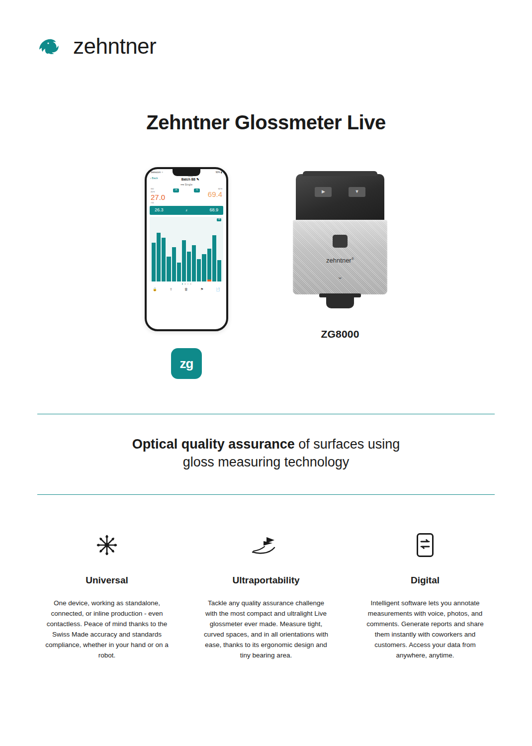zehntner
Zehntner Glossmeter Live
Swisscom ᯤ 17:29 90% ▮
‹ Back 50084 Batch B8 ✎
⟶ Single
28 70
GU
20°▾ 27.0 #11
60°▾ 69.4
26.3 x̄ 68.9
28
🔒 ⇧ 🗑 ⚑ 📄
zg
▶
▼
zehntner®
⌄
ZG8000
Optical quality assurance of surfaces using
gloss measuring technology
Universal
One device, working as standalone, connected, or inline production - even contactless. Peace of mind thanks to the Swiss Made accuracy and standards compliance, whether in your hand or on a robot.
Ultraportability
Tackle any quality assurance challenge with the most compact and ultralight Live glossmeter ever made. Measure tight, curved spaces, and in all orientations with ease, thanks to its ergonomic design and tiny bearing area.
Digital
Intelligent software lets you annotate measurements with voice, photos, and comments. Generate reports and share them instantly with coworkers and customers. Access your data from anywhere, anytime.